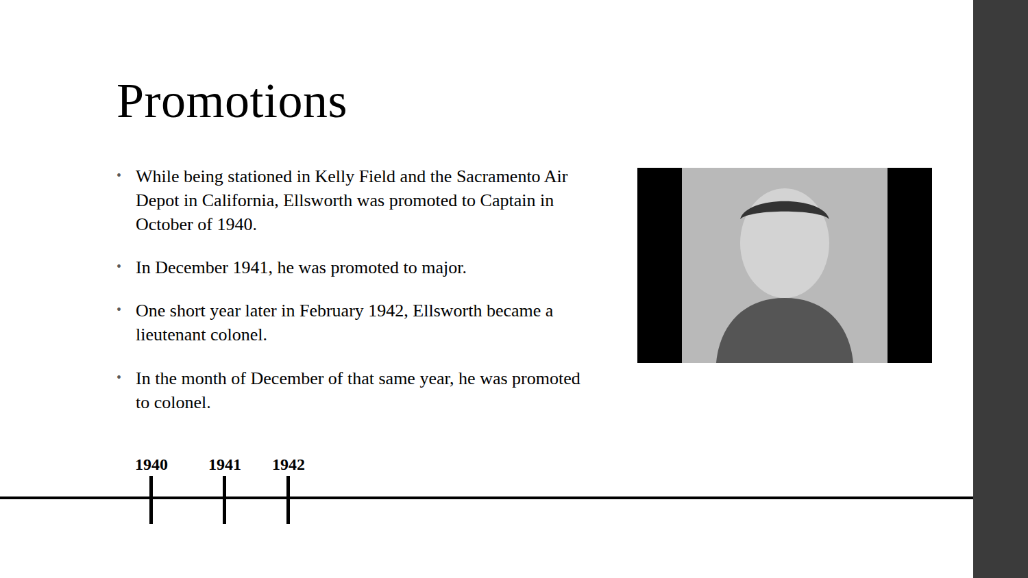Promotions
While being stationed in Kelly Field and the Sacramento Air Depot in California, Ellsworth was promoted to Captain in October of 1940.
In December 1941, he was promoted to major.
One short year later in February 1942, Ellsworth became a lieutenant colonel.
In the month of December of that same year, he was promoted to colonel.
1940
1941
1942